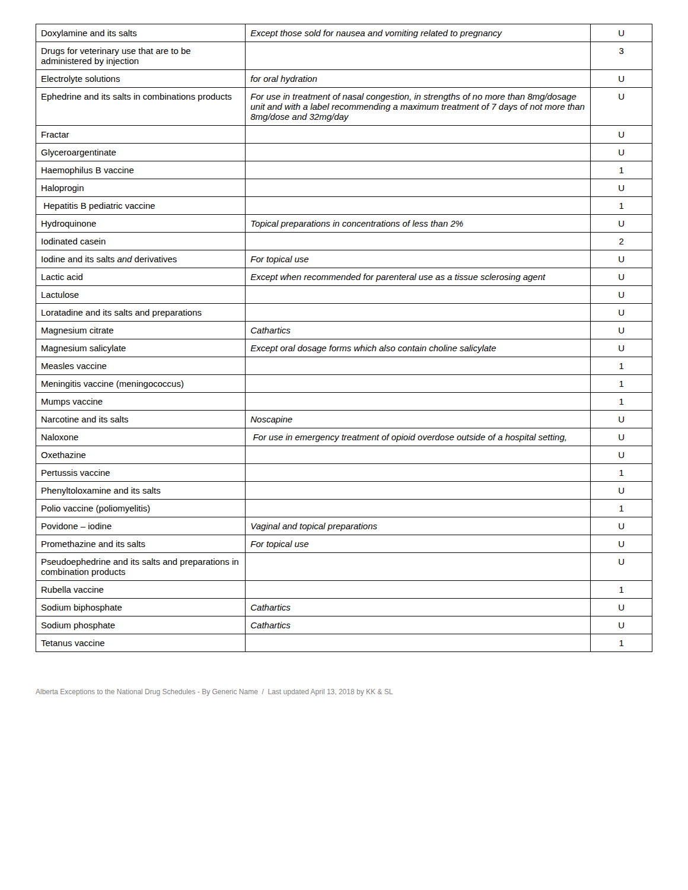| Doxylamine and its salts | Except those sold for nausea and vomiting related to pregnancy | U |
| Drugs for veterinary use that are to be administered by injection | | 3 |
| Electrolyte solutions | for oral hydration | U |
| Ephedrine and its salts in combinations products | For use in treatment of nasal congestion, in strengths of no more than 8mg/dosage unit and with a label recommending a maximum treatment of 7 days of not more than 8mg/dose and 32mg/day | U |
| Fractar | | U |
| Glyceroargentinate | | U |
| Haemophilus B vaccine | | 1 |
| Haloprogin | | U |
| Hepatitis B pediatric vaccine | | 1 |
| Hydroquinone | Topical preparations in concentrations of less than 2% | U |
| Iodinated casein | | 2 |
| Iodine and its salts and derivatives | For topical use | U |
| Lactic acid | Except when recommended for parenteral use as a tissue sclerosing agent | U |
| Lactulose | | U |
| Loratadine and its salts and preparations | | U |
| Magnesium citrate | Cathartics | U |
| Magnesium salicylate | Except oral dosage forms which also contain choline salicylate | U |
| Measles vaccine | | 1 |
| Meningitis vaccine (meningococcus) | | 1 |
| Mumps vaccine | | 1 |
| Narcotine and its salts | Noscapine | U |
| Naloxone | For use in emergency treatment of opioid overdose outside of a hospital setting, | U |
| Oxethazine | | U |
| Pertussis vaccine | | 1 |
| Phenyltoloxamine and its salts | | U |
| Polio vaccine (poliomyelitis) | | 1 |
| Povidone – iodine | Vaginal and topical preparations | U |
| Promethazine and its salts | For topical use | U |
| Pseudoephedrine and its salts and preparations in combination products | | U |
| Rubella vaccine | | 1 |
| Sodium biphosphate | Cathartics | U |
| Sodium phosphate | Cathartics | U |
| Tetanus vaccine | | 1 |
Alberta Exceptions to the National Drug Schedules - By Generic Name / Last updated April 13, 2018 by KK & SL